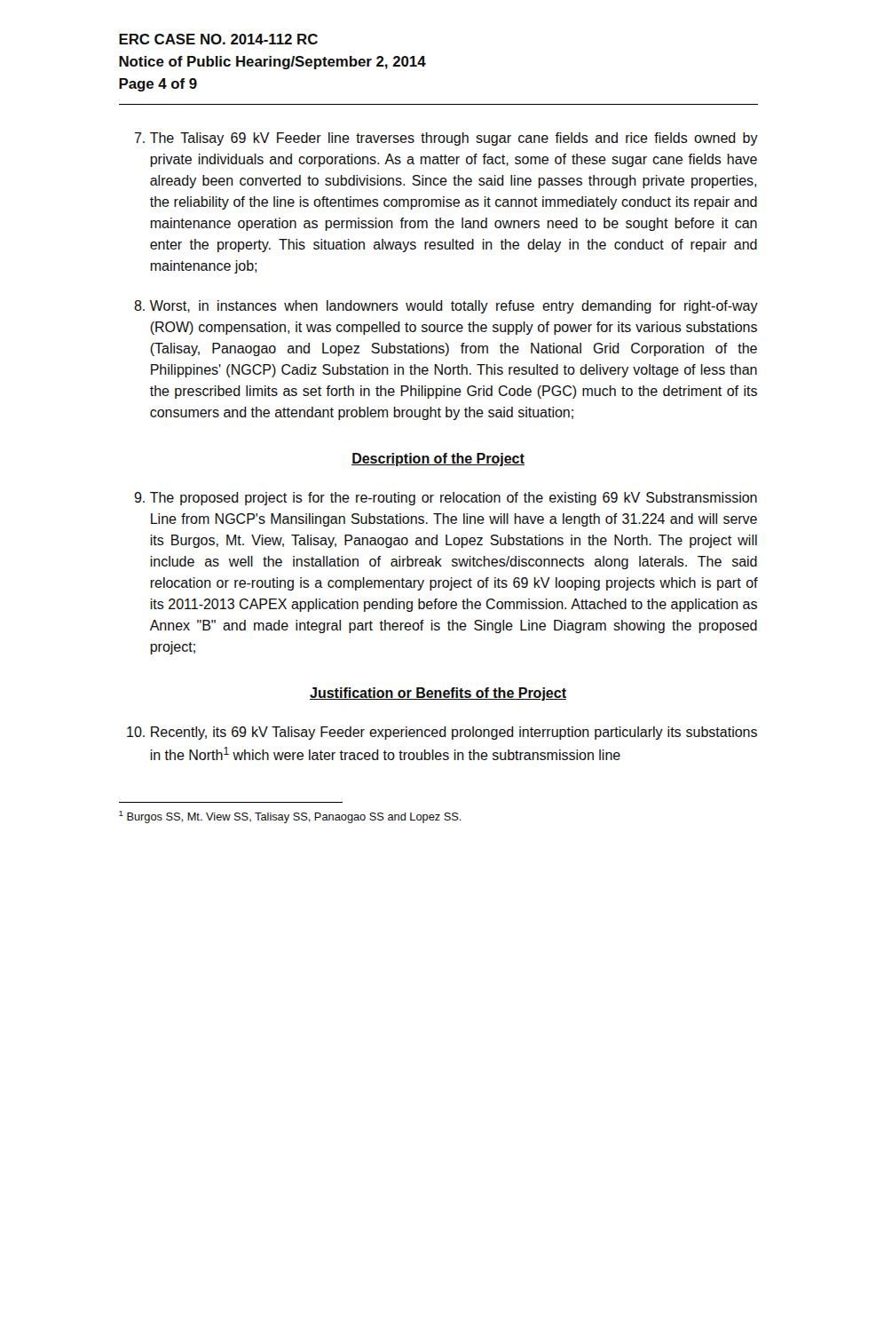ERC CASE NO. 2014-112 RC
Notice of Public Hearing/September 2, 2014
Page 4 of 9
The Talisay 69 kV Feeder line traverses through sugar cane fields and rice fields owned by private individuals and corporations. As a matter of fact, some of these sugar cane fields have already been converted to subdivisions. Since the said line passes through private properties, the reliability of the line is oftentimes compromise as it cannot immediately conduct its repair and maintenance operation as permission from the land owners need to be sought before it can enter the property. This situation always resulted in the delay in the conduct of repair and maintenance job;
Worst, in instances when landowners would totally refuse entry demanding for right-of-way (ROW) compensation, it was compelled to source the supply of power for its various substations (Talisay, Panaogao and Lopez Substations) from the National Grid Corporation of the Philippines' (NGCP) Cadiz Substation in the North. This resulted to delivery voltage of less than the prescribed limits as set forth in the Philippine Grid Code (PGC) much to the detriment of its consumers and the attendant problem brought by the said situation;
Description of the Project
The proposed project is for the re-routing or relocation of the existing 69 kV Substransmission Line from NGCP's Mansilingan Substations. The line will have a length of 31.224 and will serve its Burgos, Mt. View, Talisay, Panaogao and Lopez Substations in the North. The project will include as well the installation of airbreak switches/disconnects along laterals. The said relocation or re-routing is a complementary project of its 69 kV looping projects which is part of its 2011-2013 CAPEX application pending before the Commission. Attached to the application as Annex "B" and made integral part thereof is the Single Line Diagram showing the proposed project;
Justification or Benefits of the Project
Recently, its 69 kV Talisay Feeder experienced prolonged interruption particularly its substations in the North1 which were later traced to troubles in the subtransmission line
1 Burgos SS, Mt. View SS, Talisay SS, Panaogao SS and Lopez SS.